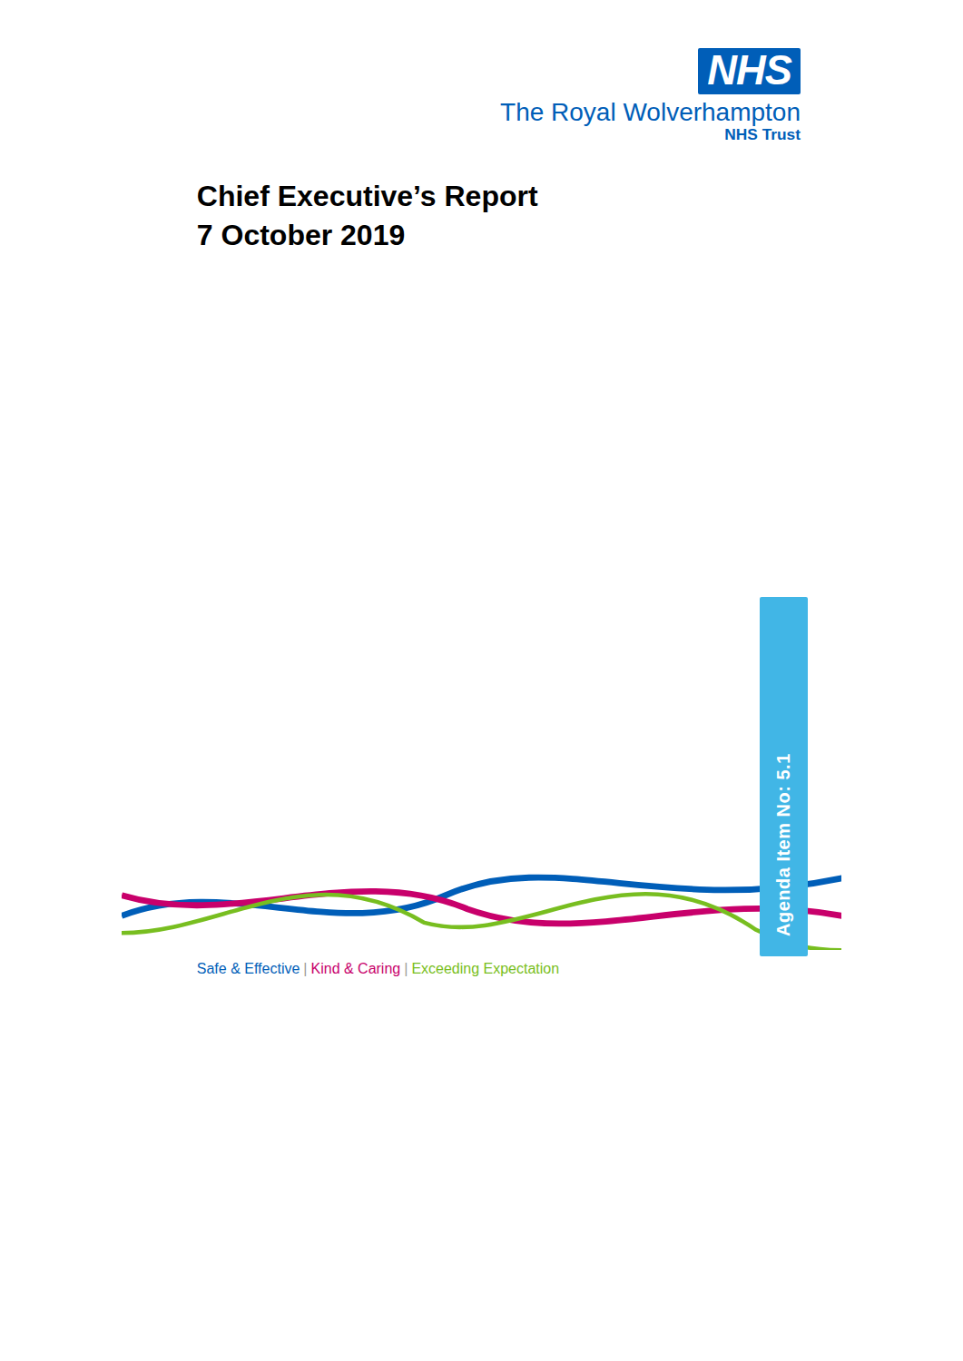NHS
The Royal Wolverhampton
NHS Trust
Chief Executive’s Report
7 October 2019
Agenda Item No: 5.1
Safe & Effective|Kind & Caring|Exceeding Expectation